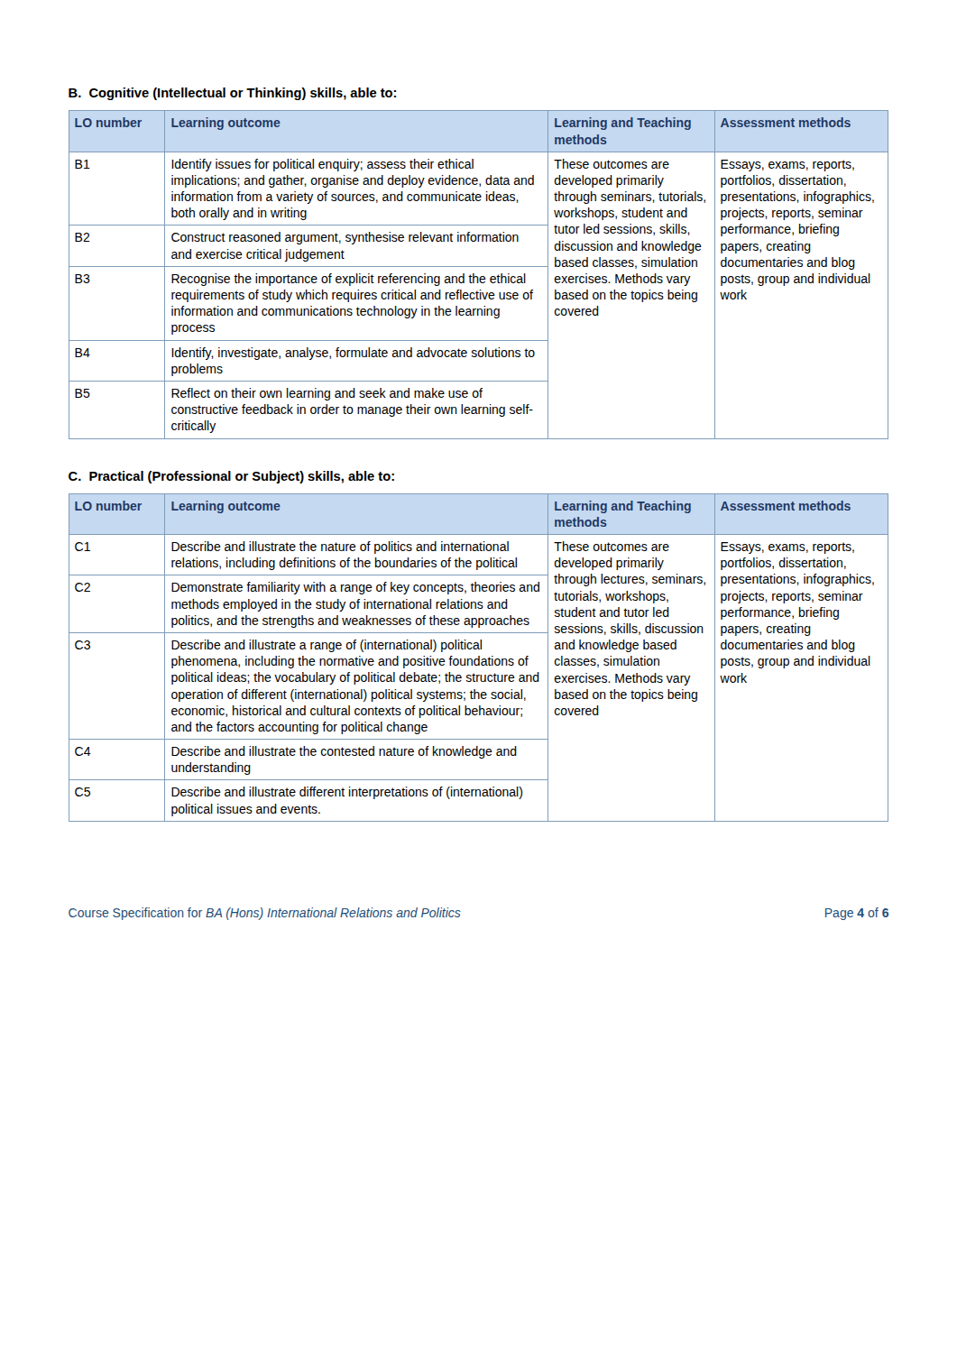B. Cognitive (Intellectual or Thinking) skills, able to:
| LO number | Learning outcome | Learning and Teaching methods | Assessment methods |
| --- | --- | --- | --- |
| B1 | Identify issues for political enquiry; assess their ethical implications; and gather, organise and deploy evidence, data and information from a variety of sources, and communicate ideas, both orally and in writing | These outcomes are developed primarily through seminars, tutorials, workshops, student and tutor led sessions, skills, discussion and knowledge based classes, simulation exercises. Methods vary based on the topics being covered | Essays, exams, reports, portfolios, dissertation, presentations, infographics, projects, reports, seminar performance, briefing papers, creating documentaries and blog posts, group and individual work |
| B2 | Construct reasoned argument, synthesise relevant information and exercise critical judgement |
| B3 | Recognise the importance of explicit referencing and the ethical requirements of study which requires critical and reflective use of information and communications technology in the learning process |
| B4 | Identify, investigate, analyse, formulate and advocate solutions to problems |
| B5 | Reflect on their own learning and seek and make use of constructive feedback in order to manage their own learning self-critically |
C. Practical (Professional or Subject) skills, able to:
| LO number | Learning outcome | Learning and Teaching methods | Assessment methods |
| --- | --- | --- | --- |
| C1 | Describe and illustrate the nature of politics and international relations, including definitions of the boundaries of the political | These outcomes are developed primarily through lectures, seminars, tutorials, workshops, student and tutor led sessions, skills, discussion and knowledge based classes, simulation exercises. Methods vary based on the topics being covered | Essays, exams, reports, portfolios, dissertation, presentations, infographics, projects, reports, seminar performance, briefing papers, creating documentaries and blog posts, group and individual work |
| C2 | Demonstrate familiarity with a range of key concepts, theories and methods employed in the study of international relations and politics, and the strengths and weaknesses of these approaches |
| C3 | Describe and illustrate a range of (international) political phenomena, including the normative and positive foundations of political ideas; the vocabulary of political debate; the structure and operation of different (international) political systems; the social, economic, historical and cultural contexts of political behaviour; and the factors accounting for political change |
| C4 | Describe and illustrate the contested nature of knowledge and understanding |
| C5 | Describe and illustrate different interpretations of (international) political issues and events. |
Course Specification for BA (Hons) International Relations and Politics
Page 4 of 6